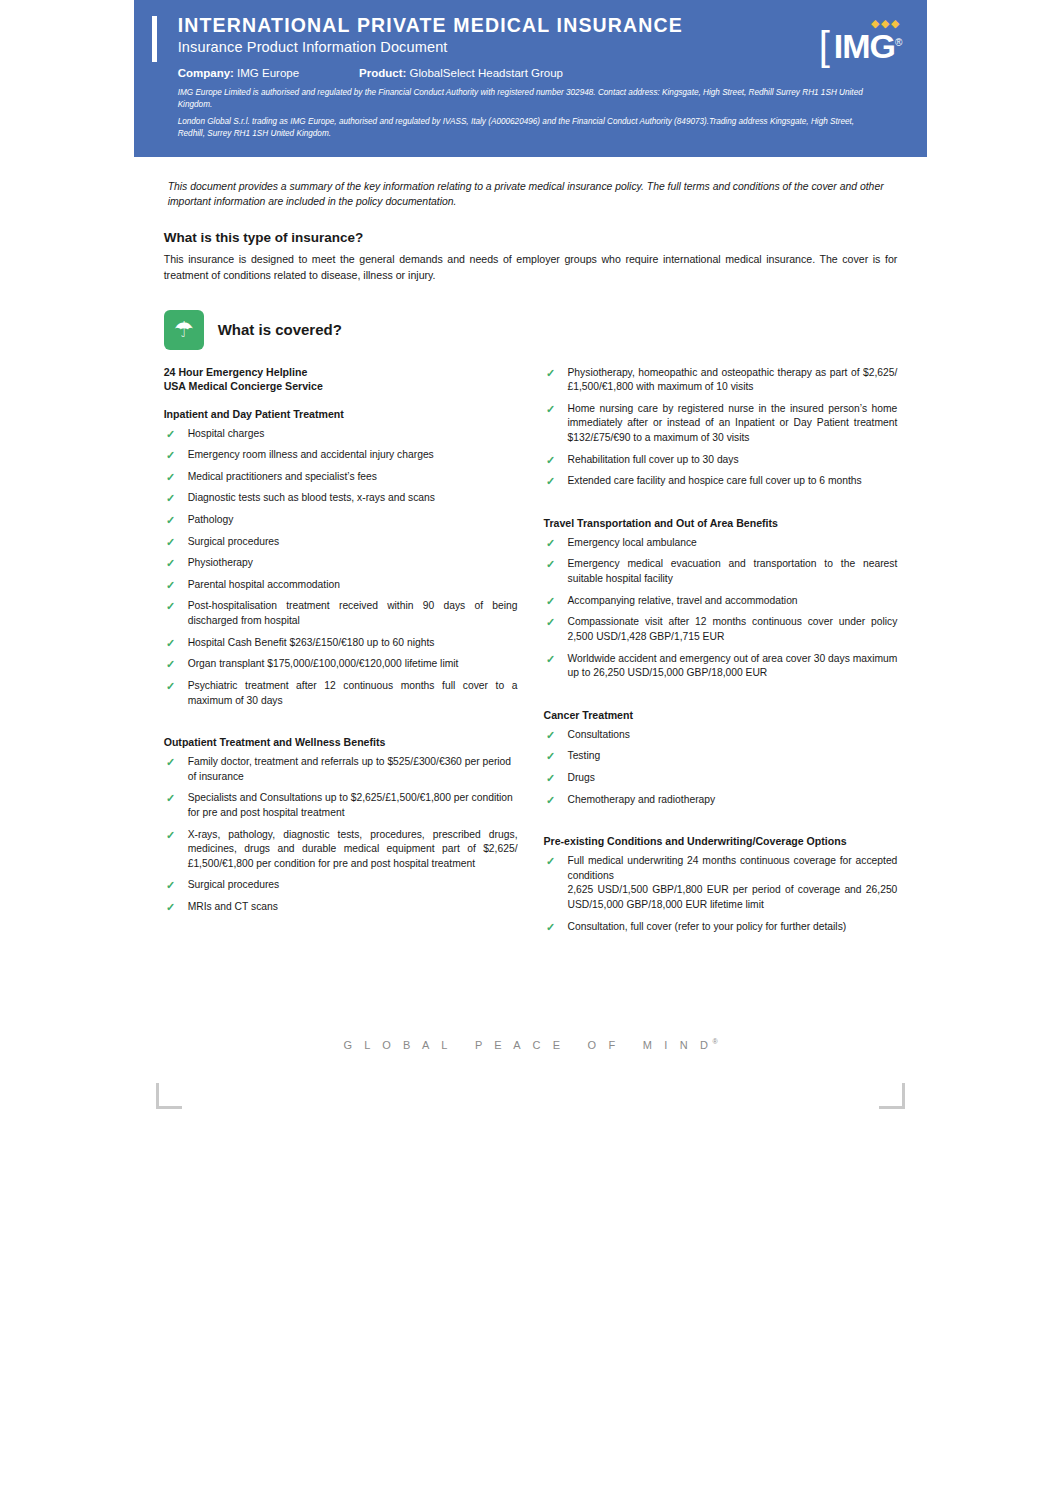◆◆◆
[ IMG®
International Private Medical Insurance
Insurance Product Information Document
Company: IMG Europe Product: GlobalSelect Headstart Group
IMG Europe Limited is authorised and regulated by the Financial Conduct Authority with registered number 302948. Contact address: Kingsgate, High Street, Redhill Surrey RH1 1SH United Kingdom.
London Global S.r.l. trading as IMG Europe, authorised and regulated by IVASS, Italy (A000620496) and the Financial Conduct Authority (849073).Trading address Kingsgate, High Street, Redhill, Surrey RH1 1SH United Kingdom.
This document provides a summary of the key information relating to a private medical insurance policy. The full terms and conditions of the cover and other important information are included in the policy documentation.
What is this type of insurance?
This insurance is designed to meet the general demands and needs of employer groups who require international medical insurance. The cover is for treatment of conditions related to disease, illness or injury.
☂
What is covered?
24 Hour Emergency Helpline
USA Medical Concierge Service
Inpatient and Day Patient Treatment
Hospital charges
Emergency room illness and accidental injury charges
Medical practitioners and specialist’s fees
Diagnostic tests such as blood tests, x-rays and scans
Pathology
Surgical procedures
Physiotherapy
Parental hospital accommodation
Post-hospitalisation treatment received within 90 days of being discharged from hospital
Hospital Cash Benefit $263/£150/€180 up to 60 nights
Organ transplant $175,000/£100,000/€120,000 lifetime limit
Psychiatric treatment after 12 continuous months full cover to a maximum of 30 days
Outpatient Treatment and Wellness Benefits
Family doctor, treatment and referrals up to $525/£300/€360 per period of insurance
Specialists and Consultations up to $2,625/£1,500/€1,800 per condition for pre and post hospital treatment
X-rays, pathology, diagnostic tests, procedures, prescribed drugs, medicines, drugs and durable medical equipment part of $2,625/£1,500/€1,800 per condition for pre and post hospital treatment
Surgical procedures
MRIs and CT scans
Physiotherapy, homeopathic and osteopathic therapy as part of $2,625/£1,500/€1,800 with maximum of 10 visits
Home nursing care by registered nurse in the insured person’s home immediately after or instead of an Inpatient or Day Patient treatment $132/£75/€90 to a maximum of 30 visits
Rehabilitation full cover up to 30 days
Extended care facility and hospice care full cover up to 6 months
Travel Transportation and Out of Area Benefits
Emergency local ambulance
Emergency medical evacuation and transportation to the nearest suitable hospital facility
Accompanying relative, travel and accommodation
Compassionate visit after 12 months continuous cover under policy 2,500 USD/1,428 GBP/1,715 EUR
Worldwide accident and emergency out of area cover 30 days maximum up to 26,250 USD/15,000 GBP/18,000 EUR
Cancer Treatment
Consultations
Testing
Drugs
Chemotherapy and radiotherapy
Pre-existing Conditions and Underwriting/Coverage Options
Full medical underwriting 24 months continuous coverage for accepted conditions
2,625 USD/1,500 GBP/1,800 EUR per period of coverage and 26,250 USD/15,000 GBP/18,000 EUR lifetime limit
Consultation, full cover (refer to your policy for further details)
G L O B A L P E A C E O F M I N D®